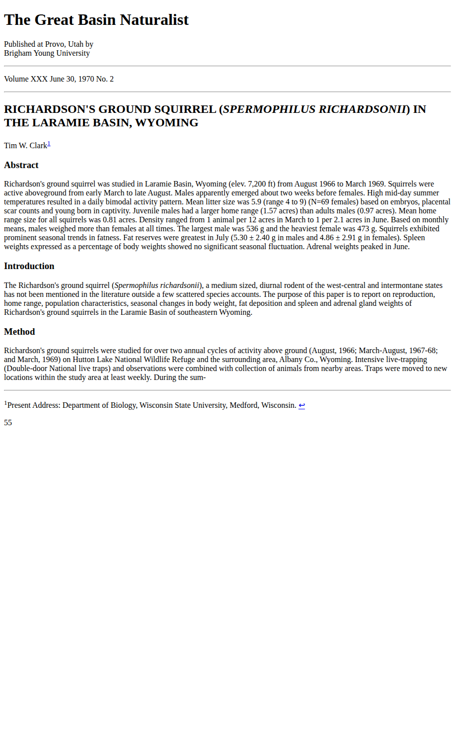The Great Basin Naturalist
Published at Provo, Utah by
Brigham Young University
Volume XXX June 30, 1970 No. 2
RICHARDSON'S GROUND SQUIRREL (SPERMOPHILUS RICHARDSONII) IN THE LARAMIE BASIN, WYOMING
Tim W. Clark1
Abstract
Richardson's ground squirrel was studied in Laramie Basin, Wyoming (elev. 7,200 ft) from August 1966 to March 1969. Squirrels were active aboveground from early March to late August. Males apparently emerged about two weeks before females. High mid-day summer temperatures resulted in a daily bimodal activity pattern. Mean litter size was 5.9 (range 4 to 9) (N=69 females) based on embryos, placental scar counts and young born in captivity. Juvenile males had a larger home range (1.57 acres) than adults males (0.97 acres). Mean home range size for all squirrels was 0.81 acres. Density ranged from 1 animal per 12 acres in March to 1 per 2.1 acres in June. Based on monthly means, males weighed more than females at all times. The largest male was 536 g and the heaviest female was 473 g. Squirrels exhibited prominent seasonal trends in fatness. Fat reserves were greatest in July (5.30 ± 2.40 g in males and 4.86 ± 2.91 g in females). Spleen weights expressed as a percentage of body weights showed no significant seasonal fluctuation. Adrenal weights peaked in June.
Introduction
The Richardson's ground squirrel (Spermophilus richardsonii), a medium sized, diurnal rodent of the west-central and intermontane states has not been mentioned in the literature outside a few scattered species accounts. The purpose of this paper is to report on reproduction, home range, population characteristics, seasonal changes in body weight, fat deposition and spleen and adrenal gland weights of Richardson's ground squirrels in the Laramie Basin of southeastern Wyoming.
Method
Richardson's ground squirrels were studied for over two annual cycles of activity above ground (August, 1966; March-August, 1967-68; and March, 1969) on Hutton Lake National Wildlife Refuge and the surrounding area, Albany Co., Wyoming. Intensive live-trapping (Double-door National live traps) and observations were combined with collection of animals from nearby areas. Traps were moved to new locations within the study area at least weekly. During the sum-
1Present Address: Department of Biology, Wisconsin State University, Medford, Wisconsin. ↩
55